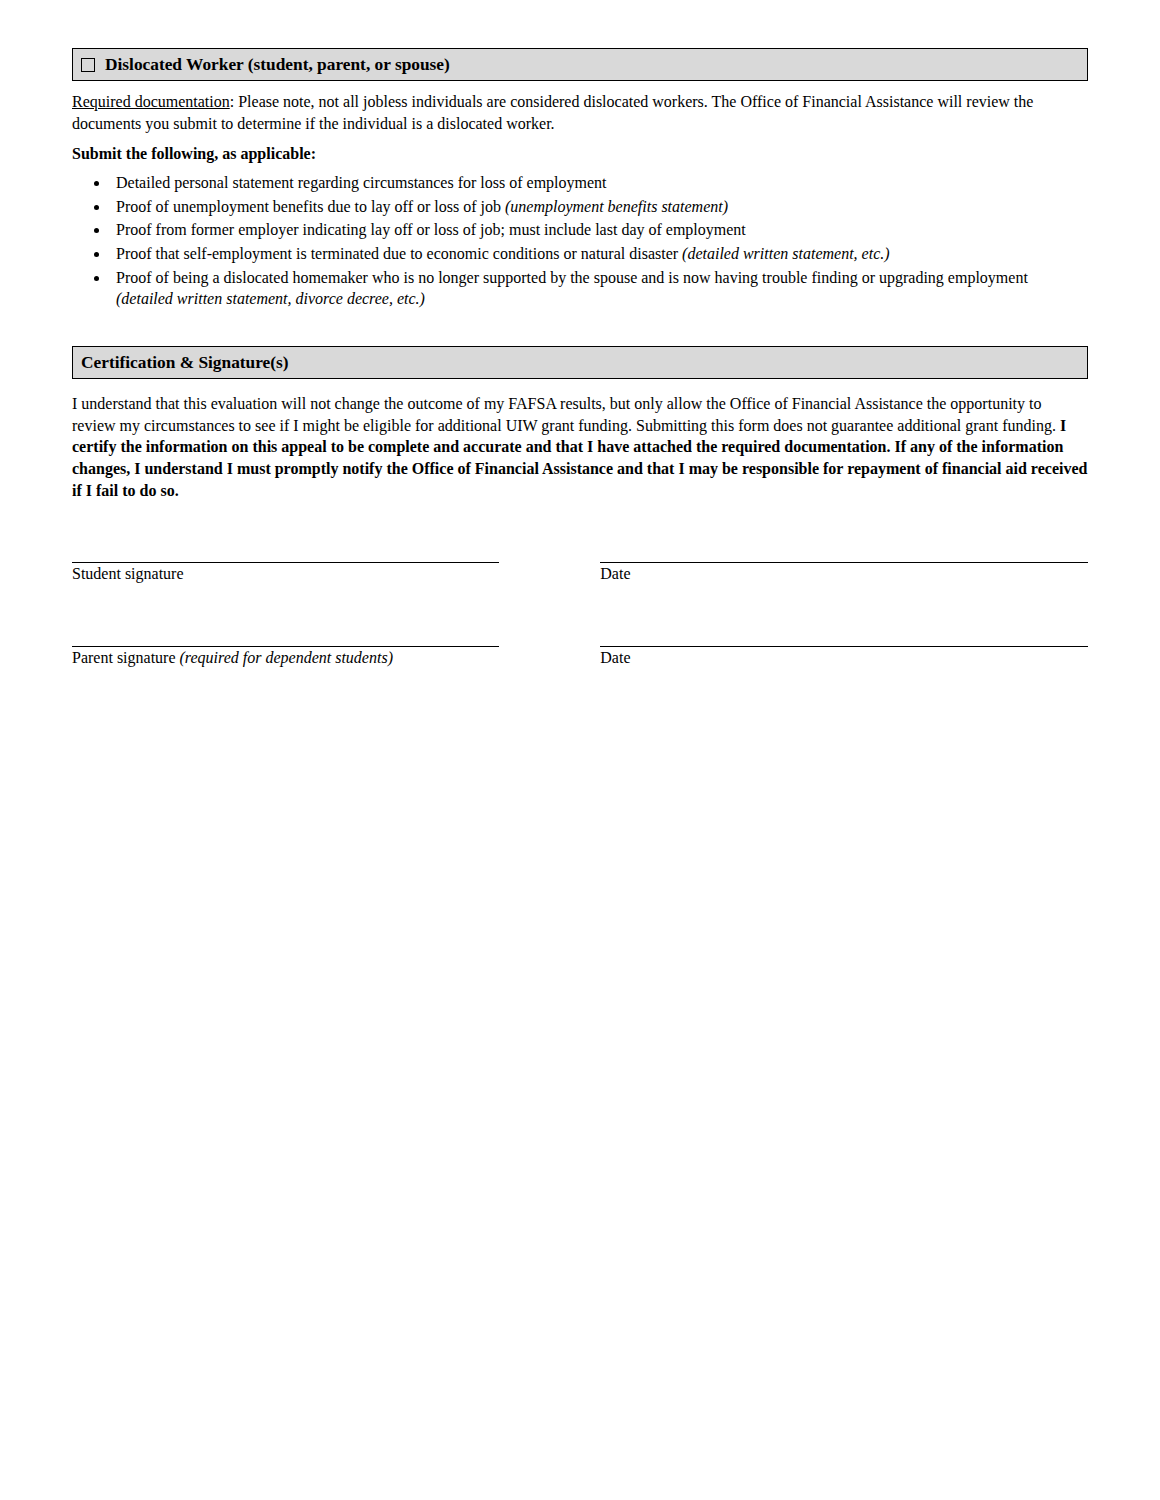Dislocated Worker (student, parent, or spouse)
Required documentation: Please note, not all jobless individuals are considered dislocated workers. The Office of Financial Assistance will review the documents you submit to determine if the individual is a dislocated worker.
Submit the following, as applicable:
Detailed personal statement regarding circumstances for loss of employment
Proof of unemployment benefits due to lay off or loss of job (unemployment benefits statement)
Proof from former employer indicating lay off or loss of job; must include last day of employment
Proof that self-employment is terminated due to economic conditions or natural disaster (detailed written statement, etc.)
Proof of being a dislocated homemaker who is no longer supported by the spouse and is now having trouble finding or upgrading employment (detailed written statement, divorce decree, etc.)
Certification & Signature(s)
I understand that this evaluation will not change the outcome of my FAFSA results, but only allow the Office of Financial Assistance the opportunity to review my circumstances to see if I might be eligible for additional UIW grant funding. Submitting this form does not guarantee additional grant funding. I certify the information on this appeal to be complete and accurate and that I have attached the required documentation. If any of the information changes, I understand I must promptly notify the Office of Financial Assistance and that I may be responsible for repayment of financial aid received if I fail to do so.
| Student signature | | Date |
| Parent signature (required for dependent students) | | Date |